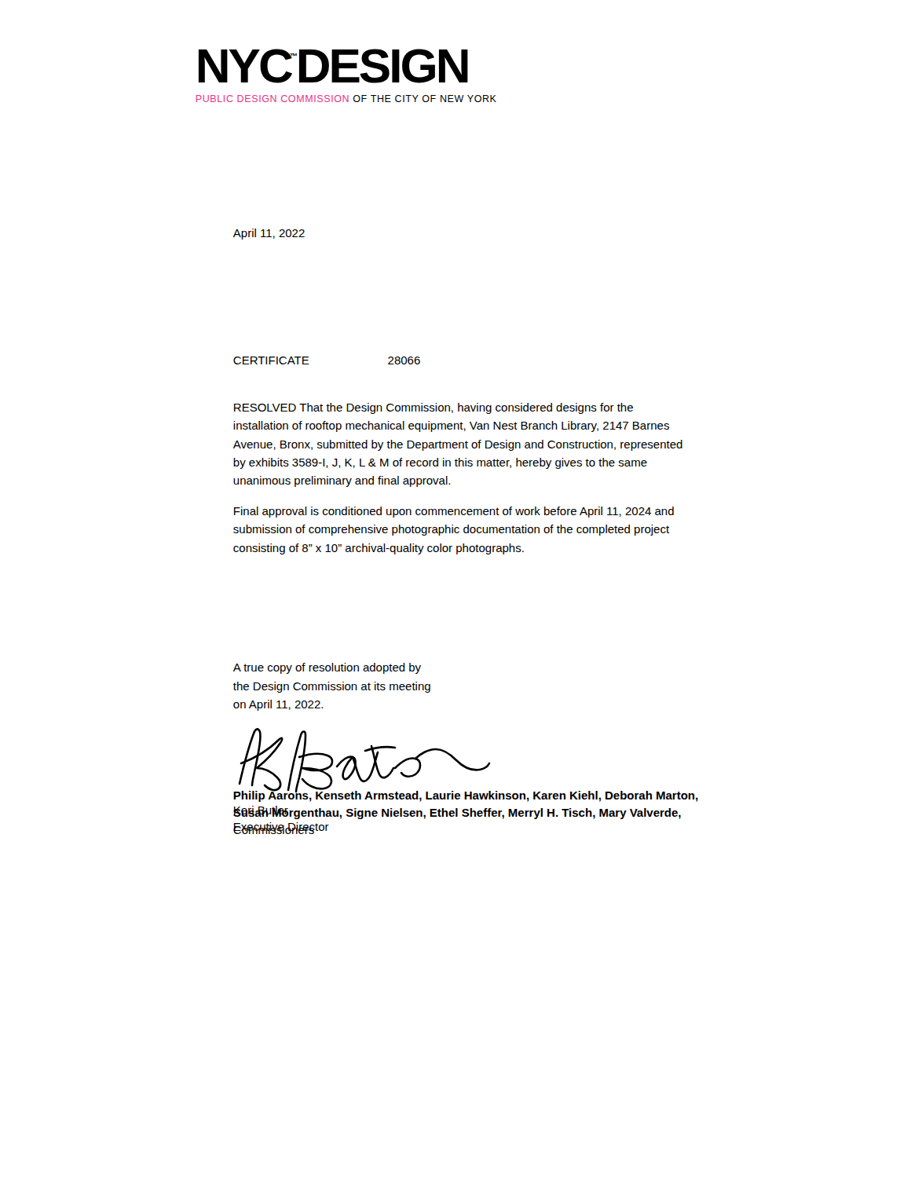NYC™DESIGN
PUBLIC DESIGN COMMISSION OF THE CITY OF NEW YORK
April 11, 2022
CERTIFICATE28066
RESOLVED That the Design Commission, having considered designs for the installation of rooftop mechanical equipment, Van Nest Branch Library, 2147 Barnes Avenue, Bronx, submitted by the Department of Design and Construction, represented by exhibits 3589-I, J, K, L & M of record in this matter, hereby gives to the same unanimous preliminary and final approval.
Final approval is conditioned upon commencement of work before April 11, 2024 and submission of comprehensive photographic documentation of the completed project consisting of 8” x 10” archival-quality color photographs.
A true copy of resolution adopted by
the Design Commission at its meeting
on April 11, 2022.
Keri Butler
Executive Director
Philip Aarons, Kenseth Armstead, Laurie Hawkinson, Karen Kiehl, Deborah Marton, Susan Morgenthau, Signe Nielsen, Ethel Sheffer, Merryl H. Tisch, Mary Valverde, Commissioners